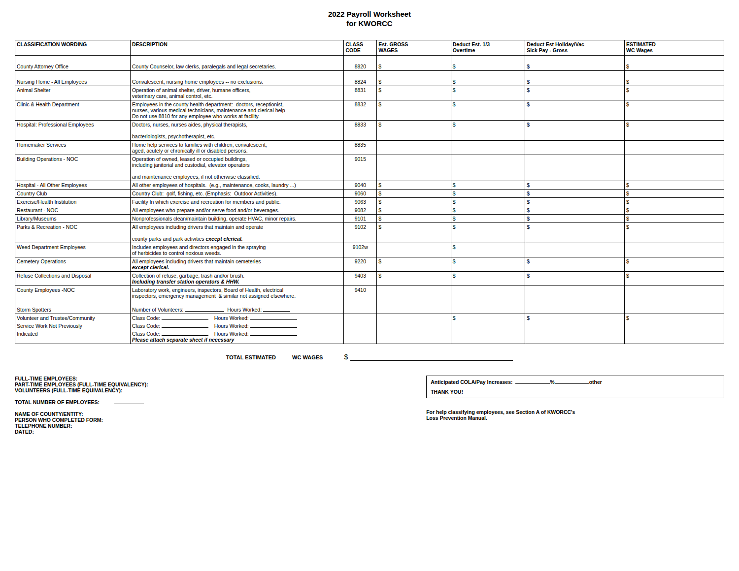2022 Payroll Worksheet
for KWORCC
| CLASSIFICATION WORDING | DESCRIPTION | CLASS CODE | Est. GROSS WAGES | Deduct Est. 1/3 Overtime | Deduct Est Holiday/Vac Sick Pay - Gross | ESTIMATED WC Wages |
| --- | --- | --- | --- | --- | --- | --- |
| County Attorney Office | County Counselor, law clerks, paralegals and legal secretaries. | 8820 | $ | $ | $ | $ |
| Nursing Home - All Employees | Convalescent, nursing home employees -- no exclusions. | 8824 | $ | $ | $ | $ |
| Animal Shelter | Operation of animal shelter, driver, humane officers, veterinary care, animal control, etc. | 8831 | $ | $ | $ | $ |
| Clinic & Health Department | Employees in the county health department: doctors, receptionist, nurses, various medical technicians, maintenance and clerical help Do not use 8810 for any employee who works at facility. | 8832 | $ | $ | $ | $ |
| Hospital: Professional Employees | Doctors, nurses, nurses aides, physical therapists, bacteriologists, psychotherapist, etc. | 8833 | $ | $ | $ | $ |
| Homemaker Services | Home help services to families with children, convalescent, aged, acutely or chronically ill or disabled persons. | 8835 | | | | |
| Building Operations - NOC | Operation of owned, leased or occupied buildings, including janitorial and custodial, elevator operators and maintenance employees, if not otherwise classified. | 9015 | | | | |
| Hospital - All Other Employees | All other employees of hospitals. (e.g., maintenance, cooks, laundry ...) | 9040 | $ | $ | $ | $ |
| Country Club | Country Club: golf, fishing, etc. (Emphasis: Outdoor Activities). | 9060 | $ | $ | $ | $ |
| Exercise/Health Institution | Facility In which exercise and recreation for members and public. | 9063 | $ | $ | $ | $ |
| Restaurant - NOC | All employees who prepare and/or serve food and/or beverages. | 9082 | $ | $ | $ | $ |
| Library/Museums | Nonprofessionals clean/maintain building, operate HVAC, minor repairs. | 9101 | $ | $ | $ | $ |
| Parks & Recreation - NOC | All employees including drivers that maintain and operate county parks and park activities except clerical. | 9102 | $ | $ | $ | $ |
| Weed Department Employees | Includes employees and directors engaged in the spraying of herbicides to control noxious weeds. | 9102w | | $ | | |
| Cemetery Operations | All employees including drivers that maintain cemeteries except clerical. | 9220 | $ | $ | $ | $ |
| Refuse Collections and Disposal | Collection of refuse, garbage, trash and/or brush. Including transfer station operators & HHW. | 9403 | $ | $ | $ | $ |
| County Employees -NOC | Laboratory work, engineers, inspectors, Board of Health, electrical inspectors, emergency management & similar not assigned elsewhere. | 9410 | | | | |
| Storm Spotters | Number of Volunteers: Hours Worked: | | | | | |
| Volunteer and Trustee/Community | Class Code: Hours Worked: | | | $ | $ | $ |
| Service Work Not Previously | Class Code: Hours Worked: | | | | | |
| Indicated | Class Code: Hours Worked: Please attach separate sheet if necessary | | | | | |
TOTAL ESTIMATED WC WAGES $
FULL-TIME EMPLOYEES:
PART-TIME EMPLOYEES (FULL-TIME EQUIVALENCY):
VOLUNTEERS (FULL-TIME EQUIVALENCY):
TOTAL NUMBER OF EMPLOYEES:
NAME OF COUNTY/ENTITY:
PERSON WHO COMPLETED FORM:
TELEPHONE NUMBER:
DATED:
Anticipated COLA/Pay Increases: % other
THANK YOU!
For help classifying employees, see Section A of KWORCC's
Loss Prevention Manual.